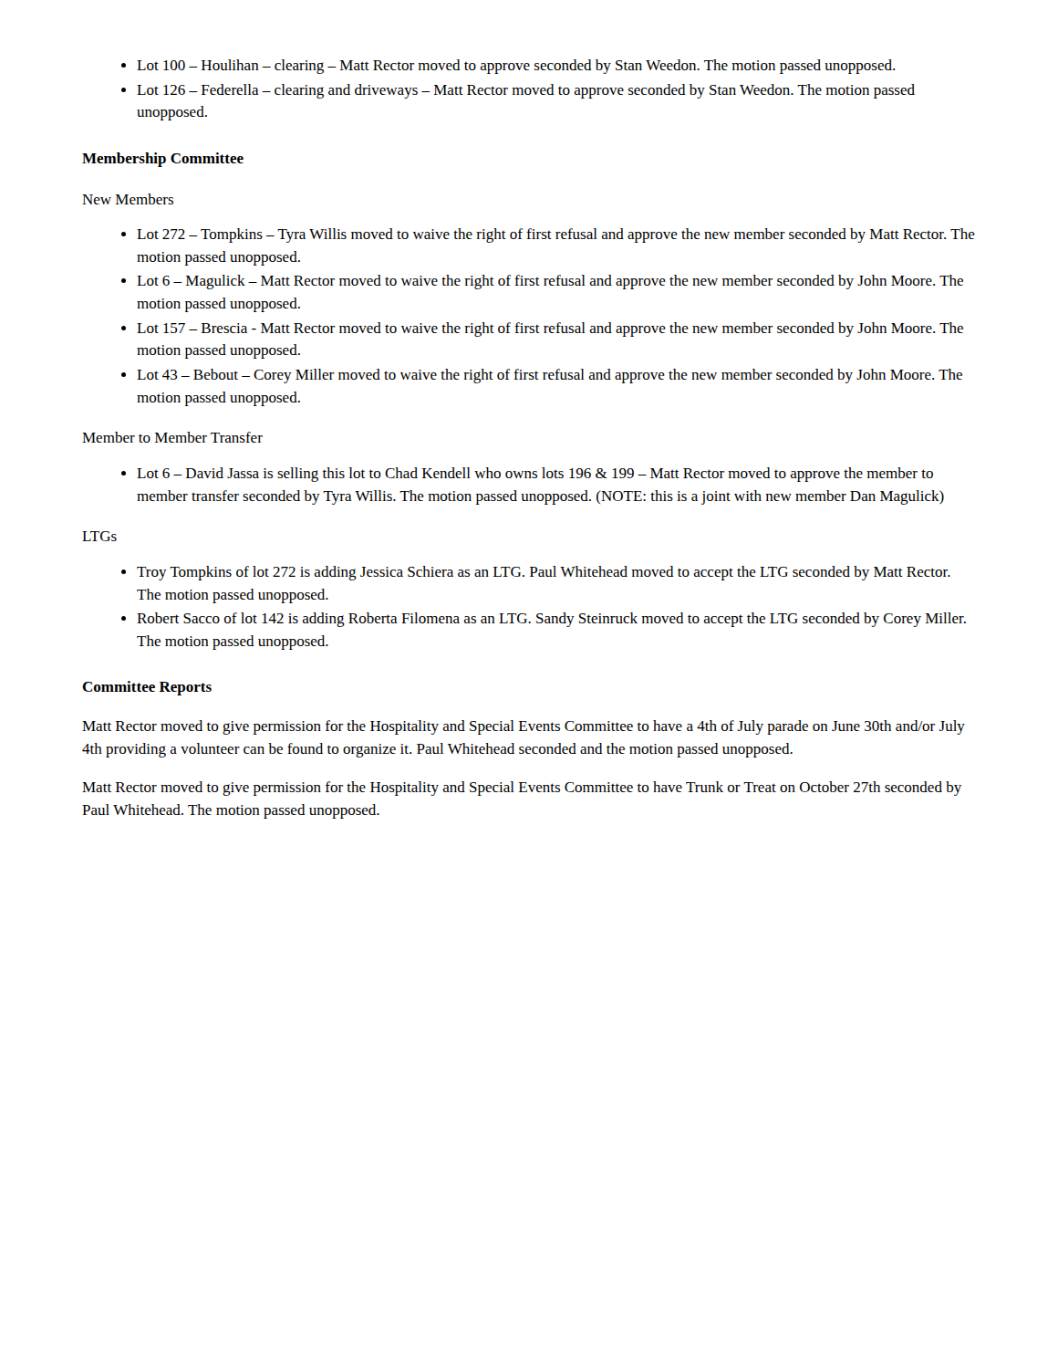Lot 100 – Houlihan – clearing – Matt Rector moved to approve seconded by Stan Weedon. The motion passed unopposed.
Lot 126 – Federella – clearing and driveways – Matt Rector moved to approve seconded by Stan Weedon. The motion passed unopposed.
Membership Committee
New Members
Lot 272 – Tompkins – Tyra Willis moved to waive the right of first refusal and approve the new member seconded by Matt Rector. The motion passed unopposed.
Lot 6 – Magulick – Matt Rector moved to waive the right of first refusal and approve the new member seconded by John Moore. The motion passed unopposed.
Lot 157 – Brescia - Matt Rector moved to waive the right of first refusal and approve the new member seconded by John Moore. The motion passed unopposed.
Lot 43 – Bebout – Corey Miller moved to waive the right of first refusal and approve the new member seconded by John Moore. The motion passed unopposed.
Member to Member Transfer
Lot 6 – David Jassa is selling this lot to Chad Kendell who owns lots 196 & 199 – Matt Rector moved to approve the member to member transfer seconded by Tyra Willis. The motion passed unopposed. (NOTE: this is a joint with new member Dan Magulick)
LTGs
Troy Tompkins of lot 272 is adding Jessica Schiera as an LTG. Paul Whitehead moved to accept the LTG seconded by Matt Rector. The motion passed unopposed.
Robert Sacco of lot 142 is adding Roberta Filomena as an LTG. Sandy Steinruck moved to accept the LTG seconded by Corey Miller. The motion passed unopposed.
Committee Reports
Matt Rector moved to give permission for the Hospitality and Special Events Committee to have a 4th of July parade on June 30th and/or July 4th providing a volunteer can be found to organize it. Paul Whitehead seconded and the motion passed unopposed.
Matt Rector moved to give permission for the Hospitality and Special Events Committee to have Trunk or Treat on October 27th seconded by Paul Whitehead. The motion passed unopposed.